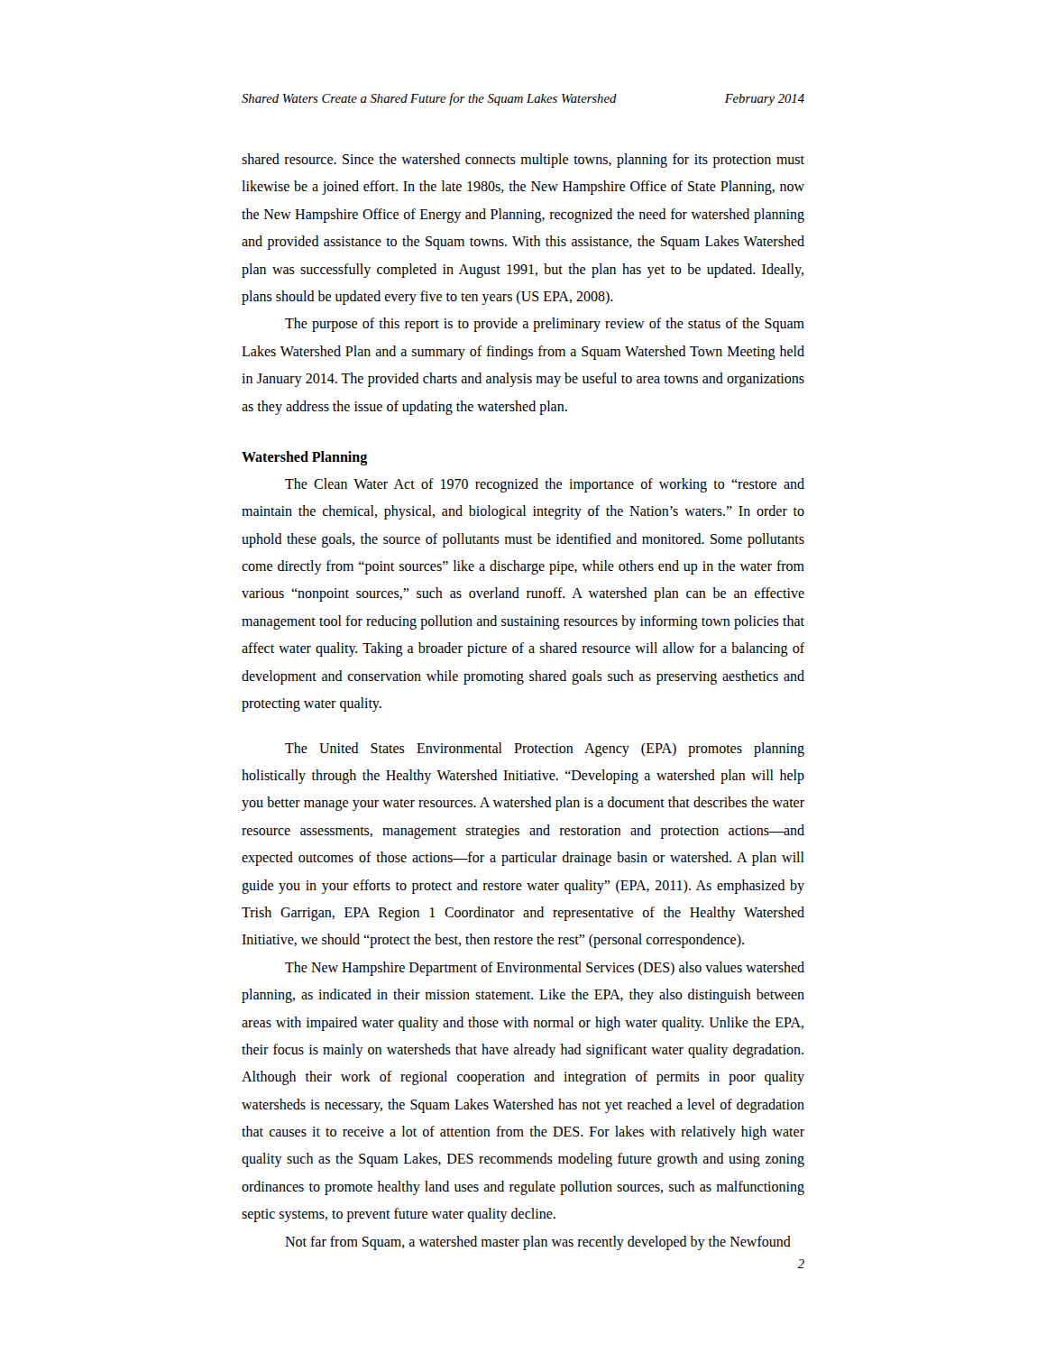Shared Waters Create a Shared Future for the Squam Lakes Watershed February 2014
shared resource. Since the watershed connects multiple towns, planning for its protection must likewise be a joined effort. In the late 1980s, the New Hampshire Office of State Planning, now the New Hampshire Office of Energy and Planning, recognized the need for watershed planning and provided assistance to the Squam towns. With this assistance, the Squam Lakes Watershed plan was successfully completed in August 1991, but the plan has yet to be updated. Ideally, plans should be updated every five to ten years (US EPA, 2008).
The purpose of this report is to provide a preliminary review of the status of the Squam Lakes Watershed Plan and a summary of findings from a Squam Watershed Town Meeting held in January 2014. The provided charts and analysis may be useful to area towns and organizations as they address the issue of updating the watershed plan.
Watershed Planning
The Clean Water Act of 1970 recognized the importance of working to “restore and maintain the chemical, physical, and biological integrity of the Nation’s waters.” In order to uphold these goals, the source of pollutants must be identified and monitored. Some pollutants come directly from “point sources” like a discharge pipe, while others end up in the water from various “nonpoint sources,” such as overland runoff. A watershed plan can be an effective management tool for reducing pollution and sustaining resources by informing town policies that affect water quality. Taking a broader picture of a shared resource will allow for a balancing of development and conservation while promoting shared goals such as preserving aesthetics and protecting water quality.
The United States Environmental Protection Agency (EPA) promotes planning holistically through the Healthy Watershed Initiative. “Developing a watershed plan will help you better manage your water resources. A watershed plan is a document that describes the water resource assessments, management strategies and restoration and protection actions—and expected outcomes of those actions—for a particular drainage basin or watershed. A plan will guide you in your efforts to protect and restore water quality” (EPA, 2011). As emphasized by Trish Garrigan, EPA Region 1 Coordinator and representative of the Healthy Watershed Initiative, we should “protect the best, then restore the rest” (personal correspondence).
The New Hampshire Department of Environmental Services (DES) also values watershed planning, as indicated in their mission statement. Like the EPA, they also distinguish between areas with impaired water quality and those with normal or high water quality. Unlike the EPA, their focus is mainly on watersheds that have already had significant water quality degradation. Although their work of regional cooperation and integration of permits in poor quality watersheds is necessary, the Squam Lakes Watershed has not yet reached a level of degradation that causes it to receive a lot of attention from the DES. For lakes with relatively high water quality such as the Squam Lakes, DES recommends modeling future growth and using zoning ordinances to promote healthy land uses and regulate pollution sources, such as malfunctioning septic systems, to prevent future water quality decline.
Not far from Squam, a watershed master plan was recently developed by the Newfound
2